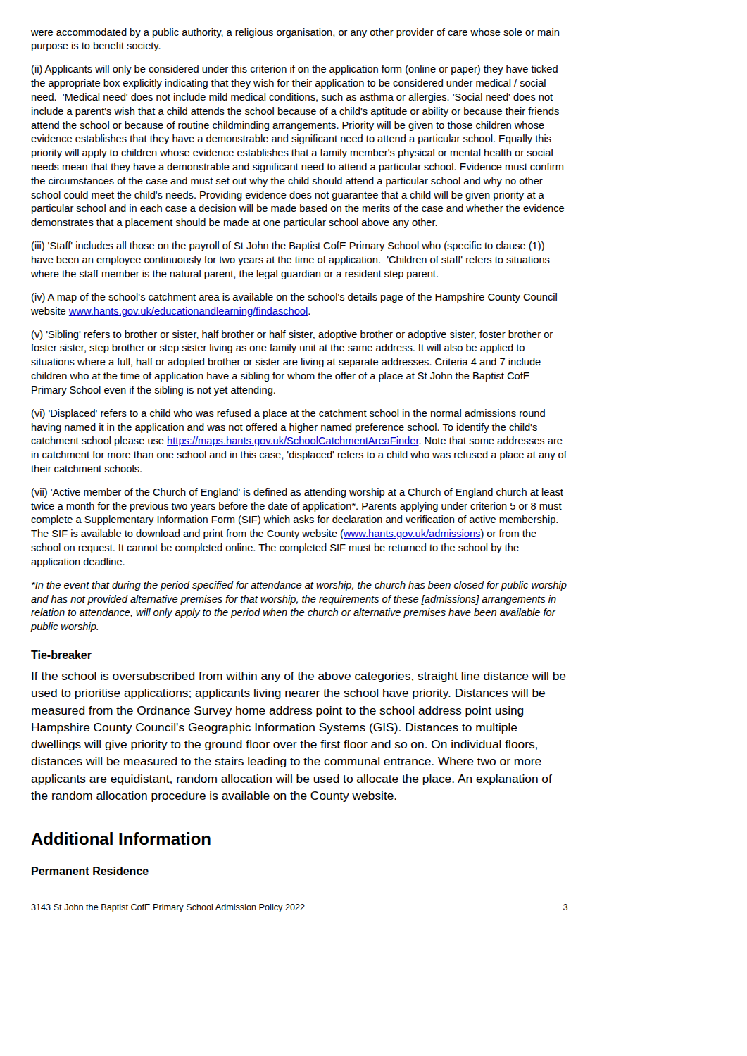were accommodated by a public authority, a religious organisation, or any other provider of care whose sole or main purpose is to benefit society.
(ii) Applicants will only be considered under this criterion if on the application form (online or paper) they have ticked the appropriate box explicitly indicating that they wish for their application to be considered under medical / social need. 'Medical need' does not include mild medical conditions, such as asthma or allergies. 'Social need' does not include a parent's wish that a child attends the school because of a child's aptitude or ability or because their friends attend the school or because of routine childminding arrangements. Priority will be given to those children whose evidence establishes that they have a demonstrable and significant need to attend a particular school. Equally this priority will apply to children whose evidence establishes that a family member's physical or mental health or social needs mean that they have a demonstrable and significant need to attend a particular school. Evidence must confirm the circumstances of the case and must set out why the child should attend a particular school and why no other school could meet the child's needs. Providing evidence does not guarantee that a child will be given priority at a particular school and in each case a decision will be made based on the merits of the case and whether the evidence demonstrates that a placement should be made at one particular school above any other.
(iii) 'Staff' includes all those on the payroll of St John the Baptist CofE Primary School who (specific to clause (1)) have been an employee continuously for two years at the time of application. 'Children of staff' refers to situations where the staff member is the natural parent, the legal guardian or a resident step parent.
(iv) A map of the school's catchment area is available on the school's details page of the Hampshire County Council website www.hants.gov.uk/educationandlearning/findaschool.
(v) 'Sibling' refers to brother or sister, half brother or half sister, adoptive brother or adoptive sister, foster brother or foster sister, step brother or step sister living as one family unit at the same address. It will also be applied to situations where a full, half or adopted brother or sister are living at separate addresses. Criteria 4 and 7 include children who at the time of application have a sibling for whom the offer of a place at St John the Baptist CofE Primary School even if the sibling is not yet attending.
(vi) 'Displaced' refers to a child who was refused a place at the catchment school in the normal admissions round having named it in the application and was not offered a higher named preference school. To identify the child's catchment school please use https://maps.hants.gov.uk/SchoolCatchmentAreaFinder. Note that some addresses are in catchment for more than one school and in this case, 'displaced' refers to a child who was refused a place at any of their catchment schools.
(vii) 'Active member of the Church of England' is defined as attending worship at a Church of England church at least twice a month for the previous two years before the date of application*. Parents applying under criterion 5 or 8 must complete a Supplementary Information Form (SIF) which asks for declaration and verification of active membership. The SIF is available to download and print from the County website (www.hants.gov.uk/admissions) or from the school on request. It cannot be completed online. The completed SIF must be returned to the school by the application deadline.
*In the event that during the period specified for attendance at worship, the church has been closed for public worship and has not provided alternative premises for that worship, the requirements of these [admissions] arrangements in relation to attendance, will only apply to the period when the church or alternative premises have been available for public worship.
Tie-breaker
If the school is oversubscribed from within any of the above categories, straight line distance will be used to prioritise applications; applicants living nearer the school have priority. Distances will be measured from the Ordnance Survey home address point to the school address point using Hampshire County Council's Geographic Information Systems (GIS). Distances to multiple dwellings will give priority to the ground floor over the first floor and so on. On individual floors, distances will be measured to the stairs leading to the communal entrance. Where two or more applicants are equidistant, random allocation will be used to allocate the place. An explanation of the random allocation procedure is available on the County website.
Additional Information
Permanent Residence
3143 St John the Baptist CofE Primary School Admission Policy 2022 3